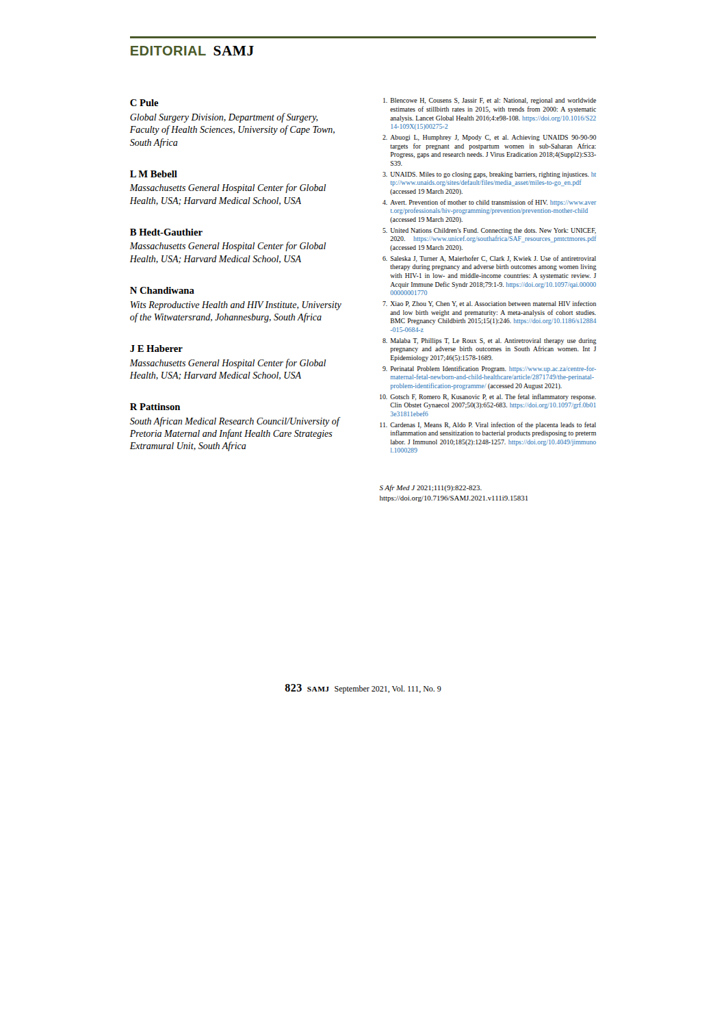Editorial SAMJ
C Pule
Global Surgery Division, Department of Surgery, Faculty of Health Sciences, University of Cape Town, South Africa
L M Bebell
Massachusetts General Hospital Center for Global Health, USA; Harvard Medical School, USA
B Hedt-Gauthier
Massachusetts General Hospital Center for Global Health, USA; Harvard Medical School, USA
N Chandiwana
Wits Reproductive Health and HIV Institute, University of the Witwatersrand, Johannesburg, South Africa
J E Haberer
Massachusetts General Hospital Center for Global Health, USA; Harvard Medical School, USA
R Pattinson
South African Medical Research Council/University of Pretoria Maternal and Infant Health Care Strategies Extramural Unit, South Africa
Blencowe H, Cousens S, Jassir F, et al: National, regional and worldwide estimates of stillbirth rates in 2015, with trends from 2000: A systematic analysis. Lancet Global Health 2016;4:e98-108. https://doi.org/10.1016/S2214-109X(15)00275-2
Abuogi L, Humphrey J, Mpody C, et al. Achieving UNAIDS 90-90-90 targets for pregnant and postpartum women in sub-Saharan Africa: Progress, gaps and research needs. J Virus Eradication 2018;4(Suppl2):S33-S39.
UNAIDS. Miles to go closing gaps, breaking barriers, righting injustices. http://www.unaids.org/sites/default/files/media_asset/miles-to-go_en.pdf (accessed 19 March 2020).
Avert. Prevention of mother to child transmission of HIV. https://www.avert.org/professionals/hiv-programming/prevention/prevention-mother-child (accessed 19 March 2020).
United Nations Children's Fund. Connecting the dots. New York: UNICEF, 2020. https://www.unicef.org/southafrica/SAF_resources_pmtctmores.pdf (accessed 19 March 2020).
Saleska J, Turner A, Maierhofer C, Clark J, Kwiek J. Use of antiretroviral therapy during pregnancy and adverse birth outcomes among women living with HIV-1 in low- and middle-income countries: A systematic review. J Acquir Immune Defic Syndr 2018;79:1-9. https://doi.org/10.1097/qai.0000000000001770
Xiao P, Zhou Y, Chen Y, et al. Association between maternal HIV infection and low birth weight and prematurity: A meta-analysis of cohort studies. BMC Pregnancy Childbirth 2015;15(1):246. https://doi.org/10.1186/s12884-015-0684-z
Malaba T, Phillips T, Le Roux S, et al. Antiretroviral therapy use during pregnancy and adverse birth outcomes in South African women. Int J Epidemiology 2017;46(5):1578-1689.
Perinatal Problem Identification Program. https://www.up.ac.za/centre-for-maternal-fetal-newborn-and-child-healthcare/article/2871749/the-perinatal-problem-identification-programme/ (accessed 20 August 2021).
Gotsch F, Romero R, Kusanovic P, et al. The fetal inflammatory response. Clin Obstet Gynaecol 2007;50(3):652-683. https://doi.org/10.1097/grf.0b013e31811ebef6
Cardenas I, Means R, Aldo P. Viral infection of the placenta leads to fetal inflammation and sensitization to bacterial products predisposing to preterm labor. J Immunol 2010;185(2):1248-1257. https://doi.org/10.4049/jimmunol.1000289
S Afr Med J 2021;111(9):822-823. https://doi.org/10.7196/SAMJ.2021.v111i9.15831
823 SAMJ September 2021, Vol. 111, No. 9